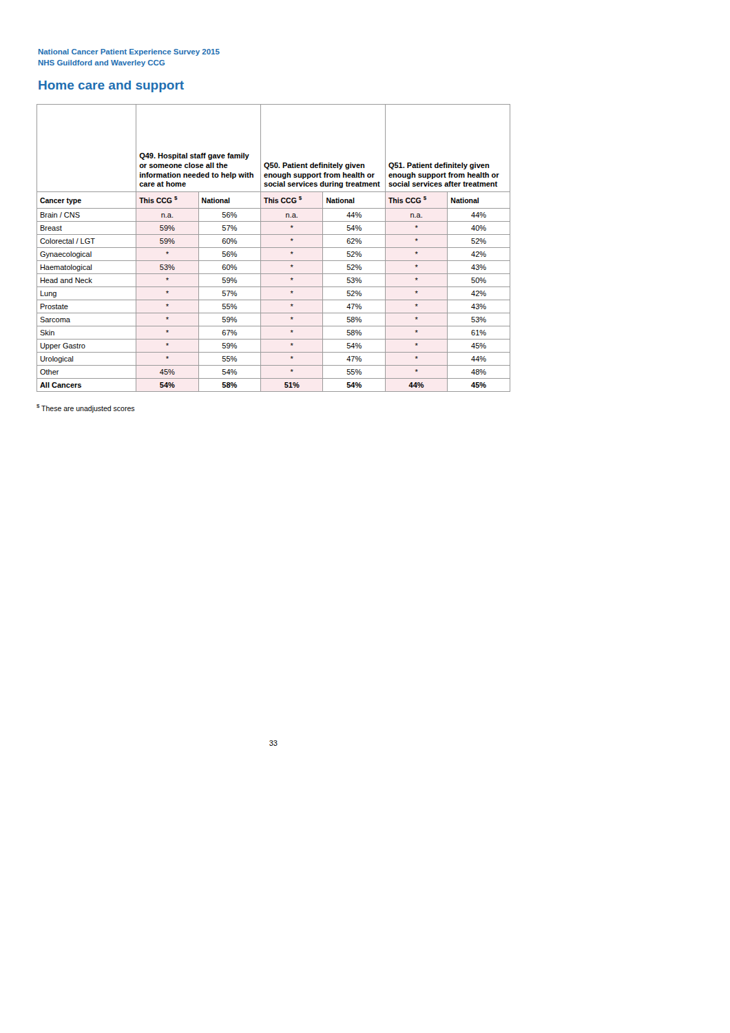National Cancer Patient Experience Survey 2015
NHS Guildford and Waverley CCG
Home care and support
| | Q49. Hospital staff gave family or someone close all the information needed to help with care at home | Q50. Patient definitely given enough support from health or social services during treatment | Q51. Patient definitely given enough support from health or social services after treatment |
| --- | --- | --- | --- |
| Cancer type | This CCG $ | National | This CCG $ | National | This CCG $ | National |
| Brain / CNS | n.a. | 56% | n.a. | 44% | n.a. | 44% |
| Breast | 59% | 57% | * | 54% | * | 40% |
| Colorectal / LGT | 59% | 60% | * | 62% | * | 52% |
| Gynaecological | * | 56% | * | 52% | * | 42% |
| Haematological | 53% | 60% | * | 52% | * | 43% |
| Head and Neck | * | 59% | * | 53% | * | 50% |
| Lung | * | 57% | * | 52% | * | 42% |
| Prostate | * | 55% | * | 47% | * | 43% |
| Sarcoma | * | 59% | * | 58% | * | 53% |
| Skin | * | 67% | * | 58% | * | 61% |
| Upper Gastro | * | 59% | * | 54% | * | 45% |
| Urological | * | 55% | * | 47% | * | 44% |
| Other | 45% | 54% | * | 55% | * | 48% |
| All Cancers | 54% | 58% | 51% | 54% | 44% | 45% |
$ These are unadjusted scores
33